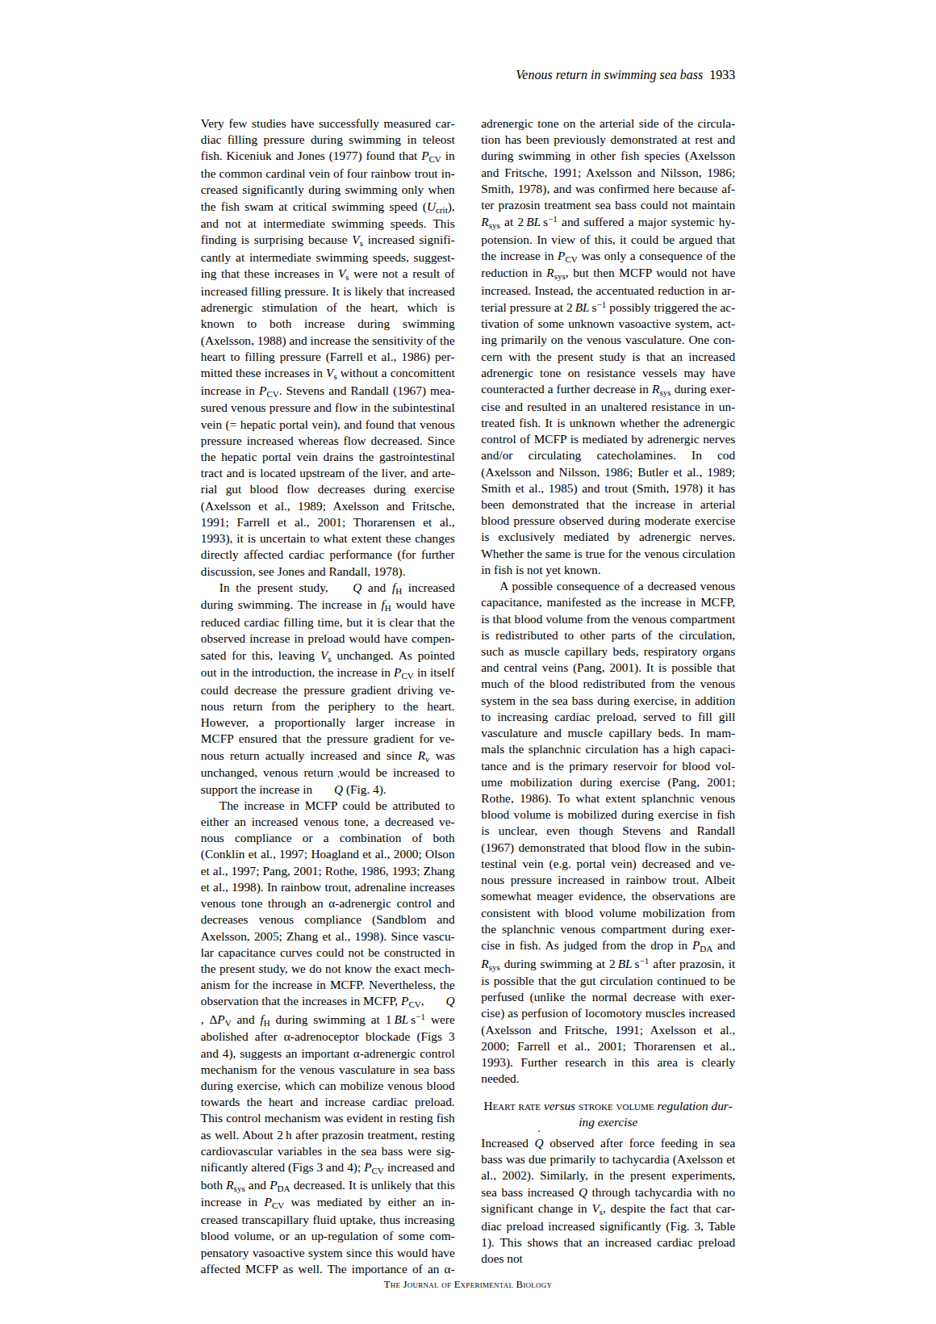Venous return in swimming sea bass 1933
Very few studies have successfully measured cardiac filling pressure during swimming in teleost fish. Kiceniuk and Jones (1977) found that PCV in the common cardinal vein of four rainbow trout increased significantly during swimming only when the fish swam at critical swimming speed (Ucrit), and not at intermediate swimming speeds. This finding is surprising because Vs increased significantly at intermediate swimming speeds, suggesting that these increases in Vs were not a result of increased filling pressure. It is likely that increased adrenergic stimulation of the heart, which is known to both increase during swimming (Axelsson, 1988) and increase the sensitivity of the heart to filling pressure (Farrell et al., 1986) permitted these increases in Vs without a concomittent increase in PCV. Stevens and Randall (1967) measured venous pressure and flow in the subintestinal vein (= hepatic portal vein), and found that venous pressure increased whereas flow decreased. Since the hepatic portal vein drains the gastrointestinal tract and is located upstream of the liver, and arterial gut blood flow decreases during exercise (Axelsson et al., 1989; Axelsson and Fritsche, 1991; Farrell et al., 2001; Thorarensen et al., 1993), it is uncertain to what extent these changes directly affected cardiac performance (for further discussion, see Jones and Randall, 1978).
In the present study, Q and fH increased during swimming. The increase in fH would have reduced cardiac filling time, but it is clear that the observed increase in preload would have compensated for this, leaving Vs unchanged. As pointed out in the introduction, the increase in PCV in itself could decrease the pressure gradient driving venous return from the periphery to the heart. However, a proportionally larger increase in MCFP ensured that the pressure gradient for venous return actually increased and since Rv was unchanged, venous return would be increased to support the increase in Q (Fig. 4).
The increase in MCFP could be attributed to either an increased venous tone, a decreased venous compliance or a combination of both (Conklin et al., 1997; Hoagland et al., 2000; Olson et al., 1997; Pang, 2001; Rothe, 1986, 1993; Zhang et al., 1998). In rainbow trout, adrenaline increases venous tone through an α-adrenergic control and decreases venous compliance (Sandblom and Axelsson, 2005; Zhang et al., 1998). Since vascular capacitance curves could not be constructed in the present study, we do not know the exact mechanism for the increase in MCFP. Nevertheless, the observation that the increases in MCFP, PCV, Q, ΔPV and fH during swimming at 1 BL s−1 were abolished after α-adrenoceptor blockade (Figs 3 and 4), suggests an important α-adrenergic control mechanism for the venous vasculature in sea bass during exercise, which can mobilize venous blood towards the heart and increase cardiac preload. This control mechanism was evident in resting fish as well. About 2 h after prazosin treatment, resting cardiovascular variables in the sea bass were significantly altered (Figs 3 and 4); PCV increased and both Rsys and PDA decreased. It is unlikely that this increase in PCV was mediated by either an increased transcapillary fluid uptake, thus increasing blood volume, or an up-regulation of some compensatory vasoactive system since this would have affected MCFP as well. The importance of an α-adrenergic tone on the arterial side of the circulation has been previously demonstrated at rest and during swimming in other fish species (Axelsson and Fritsche, 1991; Axelsson and Nilsson, 1986; Smith, 1978), and was confirmed here because after prazosin treatment sea bass could not maintain Rsys at 2 BL s−1 and suffered a major systemic hypotension. In view of this, it could be argued that the increase in PCV was only a consequence of the reduction in Rsys, but then MCFP would not have increased. Instead, the accentuated reduction in arterial pressure at 2 BL s−1 possibly triggered the activation of some unknown vasoactive system, acting primarily on the venous vasculature. One concern with the present study is that an increased adrenergic tone on resistance vessels may have counteracted a further decrease in Rsys during exercise and resulted in an unaltered resistance in untreated fish. It is unknown whether the adrenergic control of MCFP is mediated by adrenergic nerves and/or circulating catecholamines. In cod (Axelsson and Nilsson, 1986; Butler et al., 1989; Smith et al., 1985) and trout (Smith, 1978) it has been demonstrated that the increase in arterial blood pressure observed during moderate exercise is exclusively mediated by adrenergic nerves. Whether the same is true for the venous circulation in fish is not yet known.
A possible consequence of a decreased venous capacitance, manifested as the increase in MCFP, is that blood volume from the venous compartment is redistributed to other parts of the circulation, such as muscle capillary beds, respiratory organs and central veins (Pang, 2001). It is possible that much of the blood redistributed from the venous system in the sea bass during exercise, in addition to increasing cardiac preload, served to fill gill vasculature and muscle capillary beds. In mammals the splanchnic circulation has a high capacitance and is the primary reservoir for blood volume mobilization during exercise (Pang, 2001; Rothe, 1986). To what extent splanchnic venous blood volume is mobilized during exercise in fish is unclear, even though Stevens and Randall (1967) demonstrated that blood flow in the subintestinal vein (e.g. portal vein) decreased and venous pressure increased in rainbow trout. Albeit somewhat meager evidence, the observations are consistent with blood volume mobilization from the splanchnic venous compartment during exercise in fish. As judged from the drop in PDA and Rsys during swimming at 2 BL s−1 after prazosin, it is possible that the gut circulation continued to be perfused (unlike the normal decrease with exercise) as perfusion of locomotory muscles increased (Axelsson and Fritsche, 1991; Axelsson et al., 2000; Farrell et al., 2001; Thorarensen et al., 1993). Further research in this area is clearly needed.
Heart rate versus stroke volume regulation during exercise
Increased Q observed after force feeding in sea bass was due primarily to tachycardia (Axelsson et al., 2002). Similarly, in the present experiments, sea bass increased Q through tachycardia with no significant change in Vs, despite the fact that cardiac preload increased significantly (Fig. 3, Table 1). This shows that an increased cardiac preload does not
The Journal of Experimental Biology